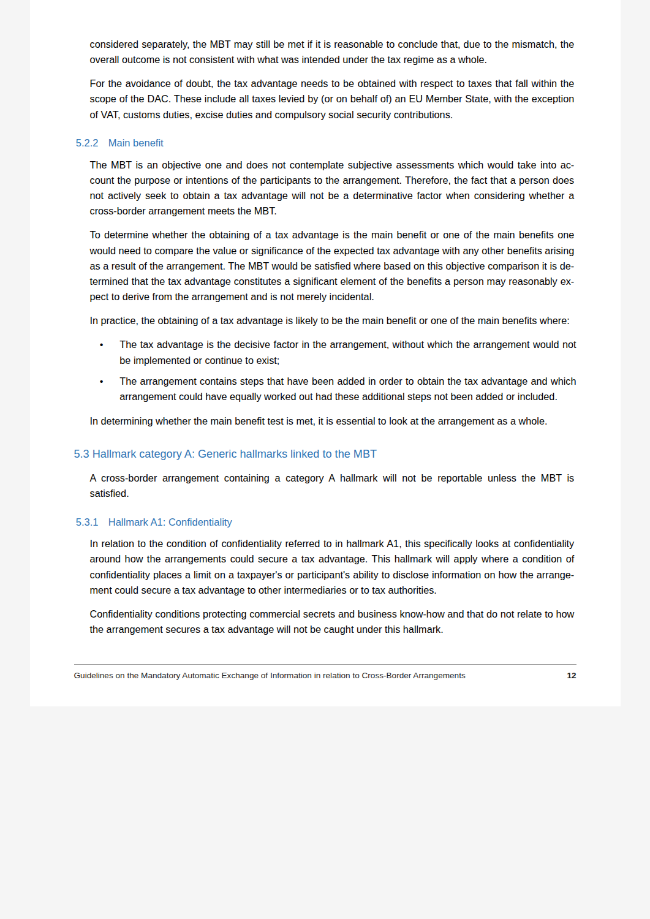considered separately, the MBT may still be met if it is reasonable to conclude that, due to the mismatch, the overall outcome is not consistent with what was intended under the tax regime as a whole.
For the avoidance of doubt, the tax advantage needs to be obtained with respect to taxes that fall within the scope of the DAC. These include all taxes levied by (or on behalf of) an EU Member State, with the exception of VAT, customs duties, excise duties and compulsory social security contributions.
5.2.2 Main benefit
The MBT is an objective one and does not contemplate subjective assessments which would take into account the purpose or intentions of the participants to the arrangement. Therefore, the fact that a person does not actively seek to obtain a tax advantage will not be a determinative factor when considering whether a cross-border arrangement meets the MBT.
To determine whether the obtaining of a tax advantage is the main benefit or one of the main benefits one would need to compare the value or significance of the expected tax advantage with any other benefits arising as a result of the arrangement. The MBT would be satisfied where based on this objective comparison it is determined that the tax advantage constitutes a significant element of the benefits a person may reasonably expect to derive from the arrangement and is not merely incidental.
In practice, the obtaining of a tax advantage is likely to be the main benefit or one of the main benefits where:
The tax advantage is the decisive factor in the arrangement, without which the arrangement would not be implemented or continue to exist;
The arrangement contains steps that have been added in order to obtain the tax advantage and which arrangement could have equally worked out had these additional steps not been added or included.
In determining whether the main benefit test is met, it is essential to look at the arrangement as a whole.
5.3 Hallmark category A: Generic hallmarks linked to the MBT
A cross-border arrangement containing a category A hallmark will not be reportable unless the MBT is satisfied.
5.3.1 Hallmark A1: Confidentiality
In relation to the condition of confidentiality referred to in hallmark A1, this specifically looks at confidentiality around how the arrangements could secure a tax advantage. This hallmark will apply where a condition of confidentiality places a limit on a taxpayer's or participant's ability to disclose information on how the arrangement could secure a tax advantage to other intermediaries or to tax authorities.
Confidentiality conditions protecting commercial secrets and business know-how and that do not relate to how the arrangement secures a tax advantage will not be caught under this hallmark.
Guidelines on the Mandatory Automatic Exchange of Information in relation to Cross-Border Arrangements 12